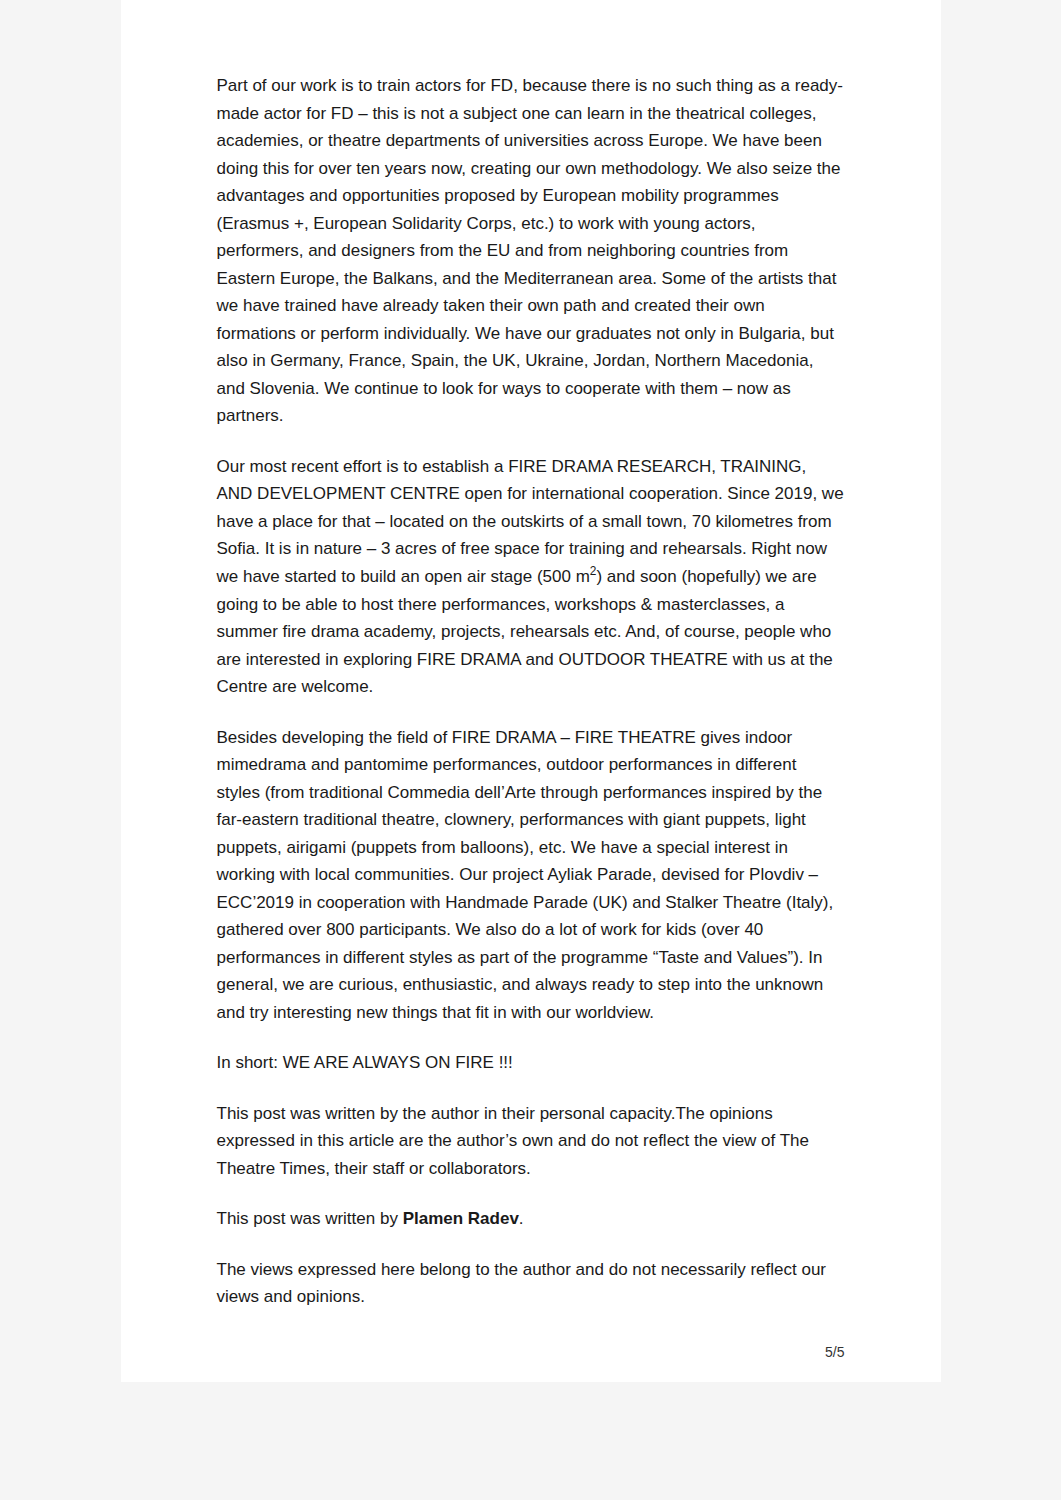Part of our work is to train actors for FD, because there is no such thing as a ready-made actor for FD – this is not a subject one can learn in the theatrical colleges, academies, or theatre departments of universities across Europe. We have been doing this for over ten years now, creating our own methodology. We also seize the advantages and opportunities proposed by European mobility programmes (Erasmus +, European Solidarity Corps, etc.) to work with young actors, performers, and designers from the EU and from neighboring countries from Eastern Europe, the Balkans, and the Mediterranean area. Some of the artists that we have trained have already taken their own path and created their own formations or perform individually. We have our graduates not only in Bulgaria, but also in Germany, France, Spain, the UK, Ukraine, Jordan, Northern Macedonia, and Slovenia. We continue to look for ways to cooperate with them – now as partners.
Our most recent effort is to establish a FIRE DRAMA RESEARCH, TRAINING, AND DEVELOPMENT CENTRE open for international cooperation. Since 2019, we have a place for that – located on the outskirts of a small town, 70 kilometres from Sofia. It is in nature – 3 acres of free space for training and rehearsals. Right now we have started to build an open air stage (500 m2) and soon (hopefully) we are going to be able to host there performances, workshops & masterclasses, a summer fire drama academy, projects, rehearsals etc. And, of course, people who are interested in exploring FIRE DRAMA and OUTDOOR THEATRE with us at the Centre are welcome.
Besides developing the field of FIRE DRAMA – FIRE THEATRE gives indoor mimedrama and pantomime performances, outdoor performances in different styles (from traditional Commedia dell’Arte through performances inspired by the far-eastern traditional theatre, clownery, performances with giant puppets, light puppets, airigami (puppets from balloons), etc. We have a special interest in working with local communities. Our project Ayliak Parade, devised for Plovdiv – ECC’2019 in cooperation with Handmade Parade (UK) and Stalker Theatre (Italy), gathered over 800 participants. We also do a lot of work for kids (over 40 performances in different styles as part of the programme “Taste and Values”). In general, we are curious, enthusiastic, and always ready to step into the unknown and try interesting new things that fit in with our worldview.
In short: WE ARE ALWAYS ON FIRE !!!
This post was written by the author in their personal capacity.The opinions expressed in this article are the author’s own and do not reflect the view of The Theatre Times, their staff or collaborators.
This post was written by Plamen Radev.
The views expressed here belong to the author and do not necessarily reflect our views and opinions.
5/5